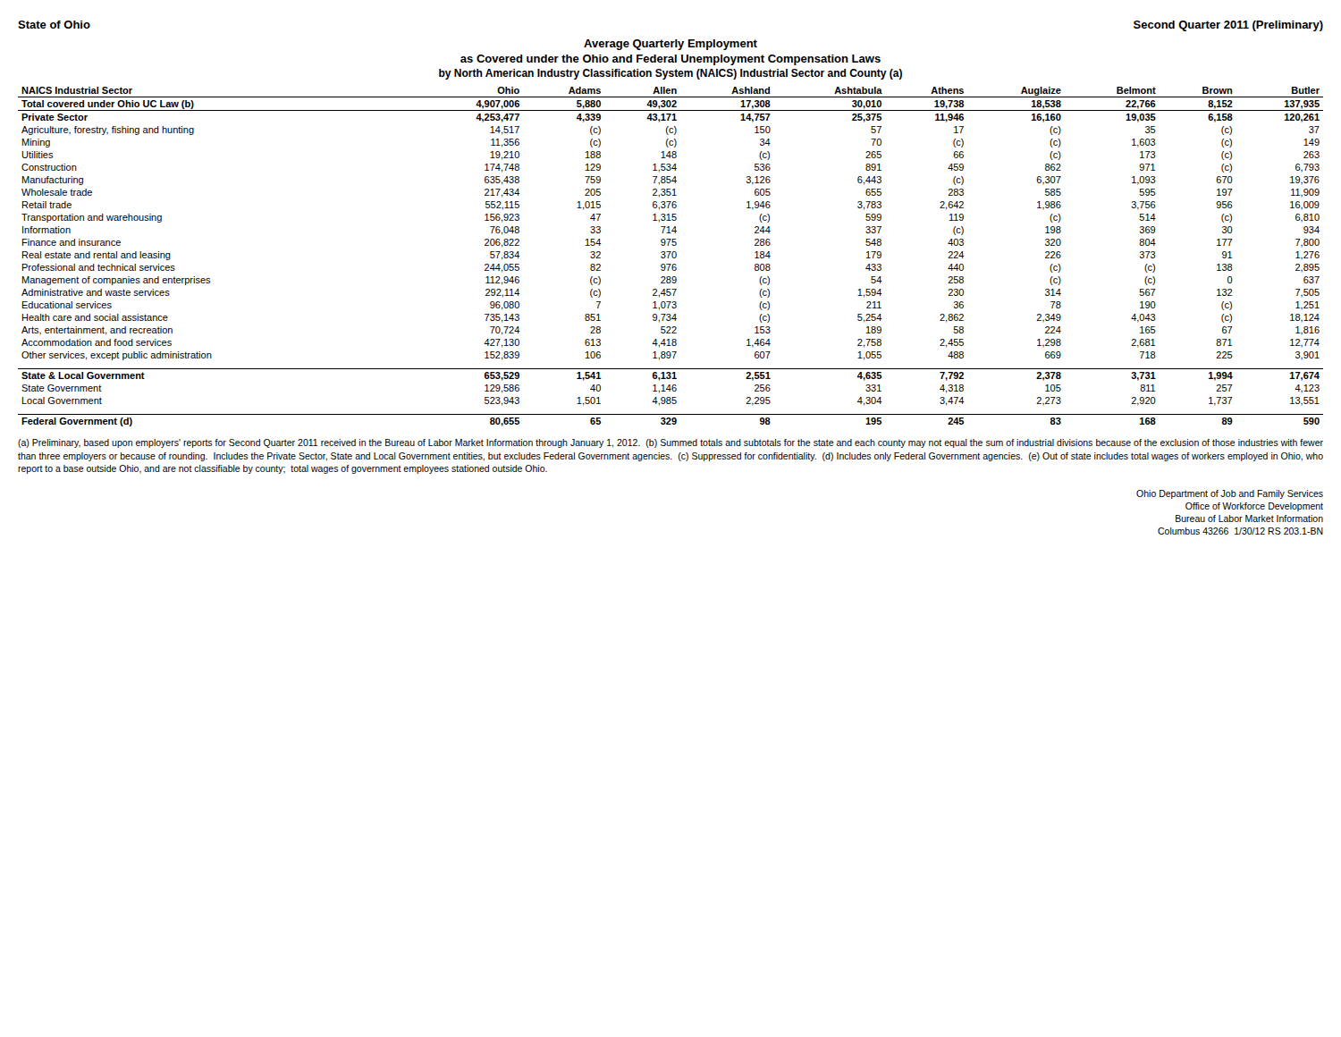State of Ohio
Second Quarter 2011 (Preliminary)
Average Quarterly Employment
as Covered under the Ohio and Federal Unemployment Compensation Laws
by North American Industry Classification System (NAICS) Industrial Sector and County (a)
| NAICS Industrial Sector | Ohio | Adams | Allen | Ashland | Ashtabula | Athens | Auglaize | Belmont | Brown | Butler |
| --- | --- | --- | --- | --- | --- | --- | --- | --- | --- | --- |
| Total covered under Ohio UC Law (b) | 4,907,006 | 5,880 | 49,302 | 17,308 | 30,010 | 19,738 | 18,538 | 22,766 | 8,152 | 137,935 |
| Private Sector | 4,253,477 | 4,339 | 43,171 | 14,757 | 25,375 | 11,946 | 16,160 | 19,035 | 6,158 | 120,261 |
| Agriculture, forestry, fishing and hunting | 14,517 | (c) | (c) | 150 | 57 | 17 | (c) | 35 | (c) | 37 |
| Mining | 11,356 | (c) | (c) | 34 | 70 | (c) | (c) | 1,603 | (c) | 149 |
| Utilities | 19,210 | 188 | 148 | (c) | 265 | 66 | (c) | 173 | (c) | 263 |
| Construction | 174,748 | 129 | 1,534 | 536 | 891 | 459 | 862 | 971 | (c) | 6,793 |
| Manufacturing | 635,438 | 759 | 7,854 | 3,126 | 6,443 | (c) | 6,307 | 1,093 | 670 | 19,376 |
| Wholesale trade | 217,434 | 205 | 2,351 | 605 | 655 | 283 | 585 | 595 | 197 | 11,909 |
| Retail trade | 552,115 | 1,015 | 6,376 | 1,946 | 3,783 | 2,642 | 1,986 | 3,756 | 956 | 16,009 |
| Transportation and warehousing | 156,923 | 47 | 1,315 | (c) | 599 | 119 | (c) | 514 | (c) | 6,810 |
| Information | 76,048 | 33 | 714 | 244 | 337 | (c) | 198 | 369 | 30 | 934 |
| Finance and insurance | 206,822 | 154 | 975 | 286 | 548 | 403 | 320 | 804 | 177 | 7,800 |
| Real estate and rental and leasing | 57,834 | 32 | 370 | 184 | 179 | 224 | 226 | 373 | 91 | 1,276 |
| Professional and technical services | 244,055 | 82 | 976 | 808 | 433 | 440 | (c) | (c) | 138 | 2,895 |
| Management of companies and enterprises | 112,946 | (c) | 289 | (c) | 54 | 258 | (c) | (c) | 0 | 637 |
| Administrative and waste services | 292,114 | (c) | 2,457 | (c) | 1,594 | 230 | 314 | 567 | 132 | 7,505 |
| Educational services | 96,080 | 7 | 1,073 | (c) | 211 | 36 | 78 | 190 | (c) | 1,251 |
| Health care and social assistance | 735,143 | 851 | 9,734 | (c) | 5,254 | 2,862 | 2,349 | 4,043 | (c) | 18,124 |
| Arts, entertainment, and recreation | 70,724 | 28 | 522 | 153 | 189 | 58 | 224 | 165 | 67 | 1,816 |
| Accommodation and food services | 427,130 | 613 | 4,418 | 1,464 | 2,758 | 2,455 | 1,298 | 2,681 | 871 | 12,774 |
| Other services, except public administration | 152,839 | 106 | 1,897 | 607 | 1,055 | 488 | 669 | 718 | 225 | 3,901 |
| State & Local Government | 653,529 | 1,541 | 6,131 | 2,551 | 4,635 | 7,792 | 2,378 | 3,731 | 1,994 | 17,674 |
| State Government | 129,586 | 40 | 1,146 | 256 | 331 | 4,318 | 105 | 811 | 257 | 4,123 |
| Local Government | 523,943 | 1,501 | 4,985 | 2,295 | 4,304 | 3,474 | 2,273 | 2,920 | 1,737 | 13,551 |
| Federal Government (d) | 80,655 | 65 | 329 | 98 | 195 | 245 | 83 | 168 | 89 | 590 |
(a) Preliminary, based upon employers' reports for Second Quarter 2011 received in the Bureau of Labor Market Information through January 1, 2012. (b) Summed totals and subtotals for the state and each county may not equal the sum of industrial divisions because of the exclusion of those industries with fewer than three employers or because of rounding. Includes the Private Sector, State and Local Government entities, but excludes Federal Government agencies. (c) Suppressed for confidentiality. (d) Includes only Federal Government agencies. (e) Out of state includes total wages of workers employed in Ohio, who report to a base outside Ohio, and are not classifiable by county; total wages of government employees stationed outside Ohio.
Ohio Department of Job and Family Services
Office of Workforce Development
Bureau of Labor Market Information
Columbus 43266 1/30/12 RS 203.1-BN